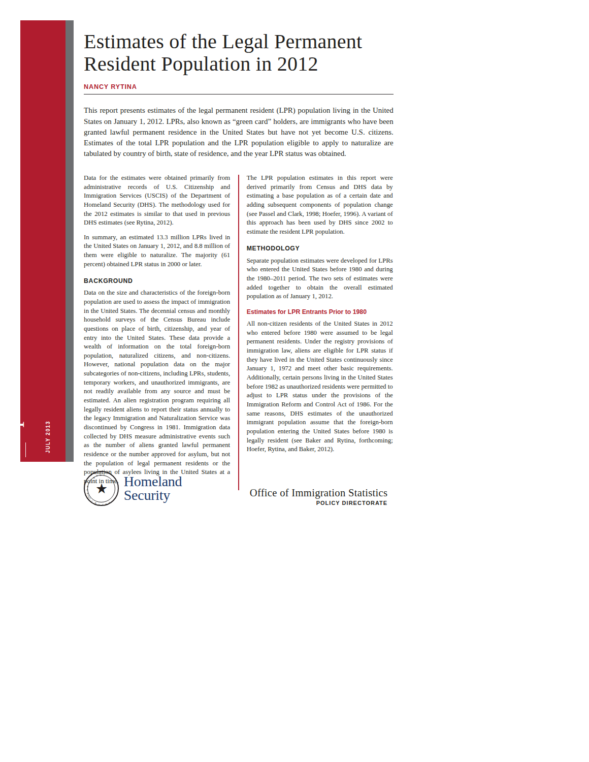Population Estimates
JULY 2013
Estimates of the Legal Permanent
Resident Population in 2012
NANCY RYTINA
This report presents estimates of the legal permanent resident (LPR) population living in the United States on January 1, 2012. LPRs, also known as “green card” holders, are immigrants who have been granted lawful permanent residence in the United States but have not yet become U.S. citizens. Estimates of the total LPR population and the LPR population eligible to apply to naturalize are tabulated by country of birth, state of residence, and the year LPR status was obtained.
Data for the estimates were obtained primarily from administrative records of U.S. Citizenship and Immigration Services (USCIS) of the Department of Homeland Security (DHS). The methodology used for the 2012 estimates is similar to that used in previous DHS estimates (see Rytina, 2012).
In summary, an estimated 13.3 million LPRs lived in the United States on January 1, 2012, and 8.8 million of them were eligible to naturalize. The majority (61 percent) obtained LPR status in 2000 or later.
BACKGROUND
Data on the size and characteristics of the foreign-born population are used to assess the impact of immigration in the United States. The decennial census and monthly household surveys of the Census Bureau include questions on place of birth, citizenship, and year of entry into the United States. These data provide a wealth of information on the total foreign-born population, naturalized citizens, and non-citizens. However, national population data on the major subcategories of non-citizens, including LPRs, students, temporary workers, and unauthorized immigrants, are not readily available from any source and must be estimated. An alien registration program requiring all legally resident aliens to report their status annually to the legacy Immigration and Naturalization Service was discontinued by Congress in 1981. Immigration data collected by DHS measure administrative events such as the number of aliens granted lawful permanent residence or the number approved for asylum, but not the population of legal permanent residents or the population of asylees living in the United States at a point in time.
The LPR population estimates in this report were derived primarily from Census and DHS data by estimating a base population as of a certain date and adding subsequent components of population change (see Passel and Clark, 1998; Hoefer, 1996). A variant of this approach has been used by DHS since 2002 to estimate the resident LPR population.
METHODOLOGY
Separate population estimates were developed for LPRs who entered the United States before 1980 and during the 1980–2011 period. The two sets of estimates were added together to obtain the overall estimated population as of January 1, 2012.
Estimates for LPR Entrants Prior to 1980
All non-citizen residents of the United States in 2012 who entered before 1980 were assumed to be legal permanent residents. Under the registry provisions of immigration law, aliens are eligible for LPR status if they have lived in the United States continuously since January 1, 1972 and meet other basic requirements. Additionally, certain persons living in the United States before 1982 as unauthorized residents were permitted to adjust to LPR status under the provisions of the Immigration Reform and Control Act of 1986. For the same reasons, DHS estimates of the unauthorized immigrant population assume that the foreign-born population entering the United States before 1980 is legally resident (see Baker and Rytina, forthcoming; Hoefer, Rytina, and Baker, 2012).
D E P A R T M E N T S E C U R I T Y
★
Homeland
Security
Office of Immigration Statistics
POLICY DIRECTORATE